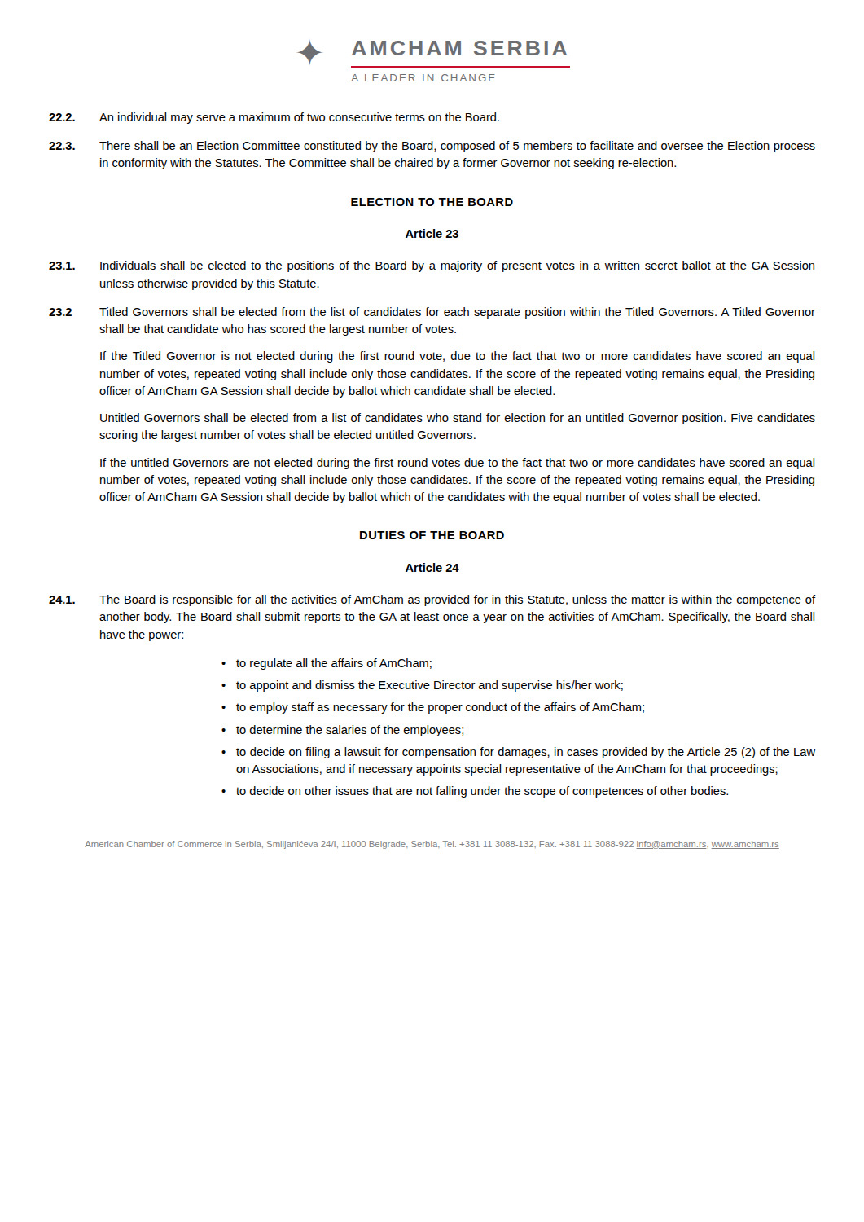✦
AMCHAM SERBIA
A LEADER IN CHANGE
22.2.
An individual may serve a maximum of two consecutive terms on the Board.
22.3.
There shall be an Election Committee constituted by the Board, composed of 5 members to facilitate and oversee the Election process in conformity with the Statutes. The Committee shall be chaired by a former Governor not seeking re-election.
ELECTION TO THE BOARD
Article 23
23.1.
Individuals shall be elected to the positions of the Board by a majority of present votes in a written secret ballot at the GA Session unless otherwise provided by this Statute.
23.2
Titled Governors shall be elected from the list of candidates for each separate position within the Titled Governors. A Titled Governor shall be that candidate who has scored the largest number of votes.
If the Titled Governor is not elected during the first round vote, due to the fact that two or more candidates have scored an equal number of votes, repeated voting shall include only those candidates. If the score of the repeated voting remains equal, the Presiding officer of AmCham GA Session shall decide by ballot which candidate shall be elected.
Untitled Governors shall be elected from a list of candidates who stand for election for an untitled Governor position. Five candidates scoring the largest number of votes shall be elected untitled Governors.
If the untitled Governors are not elected during the first round votes due to the fact that two or more candidates have scored an equal number of votes, repeated voting shall include only those candidates. If the score of the repeated voting remains equal, the Presiding officer of AmCham GA Session shall decide by ballot which of the candidates with the equal number of votes shall be elected.
DUTIES OF THE BOARD
Article 24
24.1.
The Board is responsible for all the activities of AmCham as provided for in this Statute, unless the matter is within the competence of another body. The Board shall submit reports to the GA at least once a year on the activities of AmCham. Specifically, the Board shall have the power:
to regulate all the affairs of AmCham;
to appoint and dismiss the Executive Director and supervise his/her work;
to employ staff as necessary for the proper conduct of the affairs of AmCham;
to determine the salaries of the employees;
to decide on filing a lawsuit for compensation for damages, in cases provided by the Article 25 (2) of the Law on Associations, and if necessary appoints special representative of the AmCham for that proceedings;
to decide on other issues that are not falling under the scope of competences of other bodies.
American Chamber of Commerce in Serbia, Smiljanićeva 24/I, 11000 Belgrade, Serbia, Tel. +381 11 3088-132, Fax. +381 11 3088-922 info@amcham.rs, www.amcham.rs